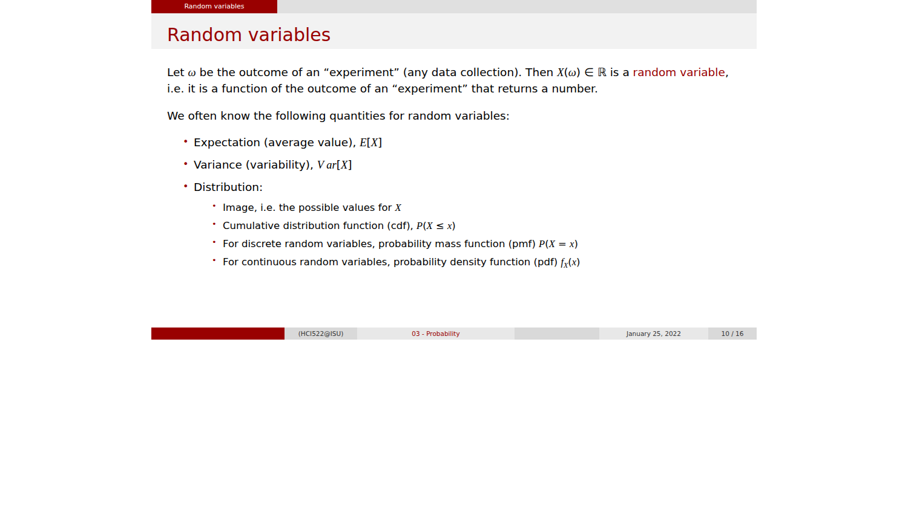Random variables
Random variables
Let ω be the outcome of an “experiment” (any data collection). Then X(ω) ∈ ℝ is a random variable, i.e. it is a function of the outcome of an “experiment” that returns a number.
We often know the following quantities for random variables:
Expectation (average value), E[X]
Variance (variability), V ar[X]
Distribution:
Image, i.e. the possible values for X
Cumulative distribution function (cdf), P(X ≤ x)
For discrete random variables, probability mass function (pmf) P(X = x)
For continuous random variables, probability density function (pdf) fX(x)
(HCI522@ISU)
03 - Probability
January 25, 2022
10 / 16